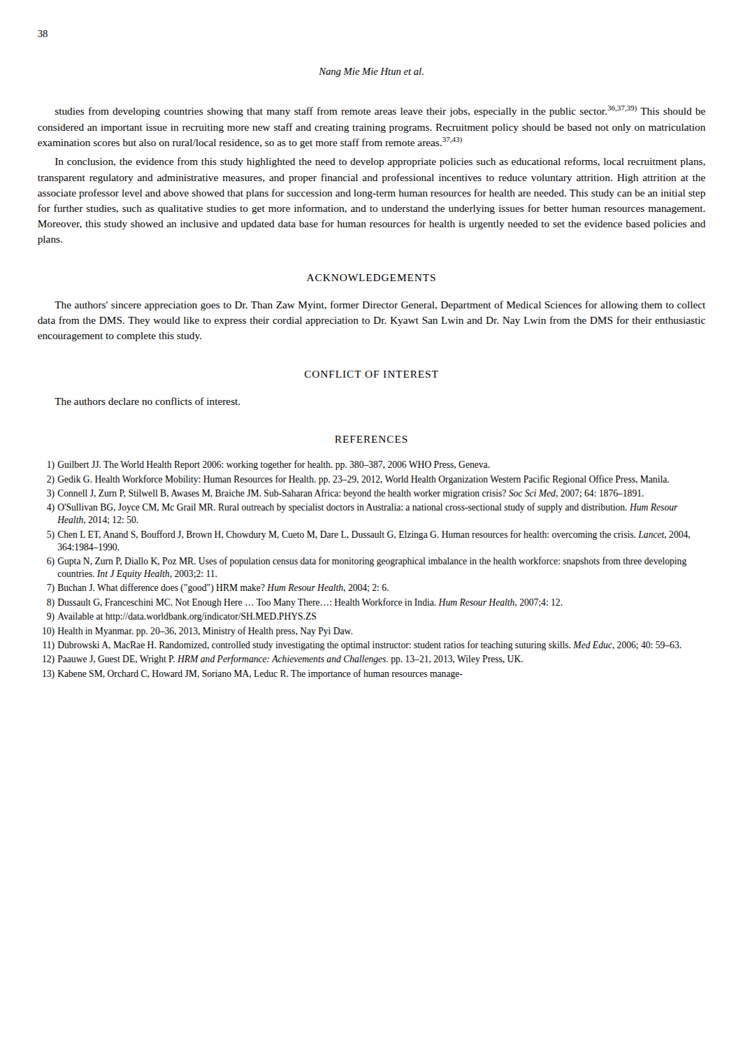38
Nang Mie Mie Htun et al.
studies from developing countries showing that many staff from remote areas leave their jobs, especially in the public sector.36,37,39) This should be considered an important issue in recruiting more new staff and creating training programs. Recruitment policy should be based not only on matriculation examination scores but also on rural/local residence, so as to get more staff from remote areas.37,43)
In conclusion, the evidence from this study highlighted the need to develop appropriate policies such as educational reforms, local recruitment plans, transparent regulatory and administrative measures, and proper financial and professional incentives to reduce voluntary attrition. High attrition at the associate professor level and above showed that plans for succession and long-term human resources for health are needed. This study can be an initial step for further studies, such as qualitative studies to get more information, and to understand the underlying issues for better human resources management. Moreover, this study showed an inclusive and updated data base for human resources for health is urgently needed to set the evidence based policies and plans.
ACKNOWLEDGEMENTS
The authors' sincere appreciation goes to Dr. Than Zaw Myint, former Director General, Department of Medical Sciences for allowing them to collect data from the DMS. They would like to express their cordial appreciation to Dr. Kyawt San Lwin and Dr. Nay Lwin from the DMS for their enthusiastic encouragement to complete this study.
CONFLICT OF INTEREST
The authors declare no conflicts of interest.
REFERENCES
Guilbert JJ. The World Health Report 2006: working together for health. pp. 380–387, 2006 WHO Press, Geneva.
Gedik G. Health Workforce Mobility: Human Resources for Health. pp. 23–29, 2012, World Health Organization Western Pacific Regional Office Press, Manila.
Connell J, Zurn P, Stilwell B, Awases M, Braiche JM. Sub-Saharan Africa: beyond the health worker migration crisis? Soc Sci Med, 2007; 64: 1876–1891.
O'Sullivan BG, Joyce CM, Mc Grail MR. Rural outreach by specialist doctors in Australia: a national cross-sectional study of supply and distribution. Hum Resour Health, 2014; 12: 50.
Chen L ET, Anand S, Boufford J, Brown H, Chowdury M, Cueto M, Dare L, Dussault G, Elzinga G. Human resources for health: overcoming the crisis. Lancet, 2004, 364:1984–1990.
Gupta N, Zurn P, Diallo K, Poz MR. Uses of population census data for monitoring geographical imbalance in the health workforce: snapshots from three developing countries. Int J Equity Health, 2003;2: 11.
Buchan J. What difference does ("good") HRM make? Hum Resour Health, 2004; 2: 6.
Dussault G, Franceschini MC. Not Enough Here … Too Many There…: Health Workforce in India. Hum Resour Health, 2007;4: 12.
Available at http://data.worldbank.org/indicator/SH.MED.PHYS.ZS
Health in Myanmar. pp. 20–36, 2013, Ministry of Health press, Nay Pyi Daw.
Dubrowski A, MacRae H. Randomized, controlled study investigating the optimal instructor: student ratios for teaching suturing skills. Med Educ, 2006; 40: 59–63.
Paauwe J, Guest DE, Wright P. HRM and Performance: Achievements and Challenges. pp. 13–21, 2013, Wiley Press, UK.
Kabene SM, Orchard C, Howard JM, Soriano MA, Leduc R. The importance of human resources manage-